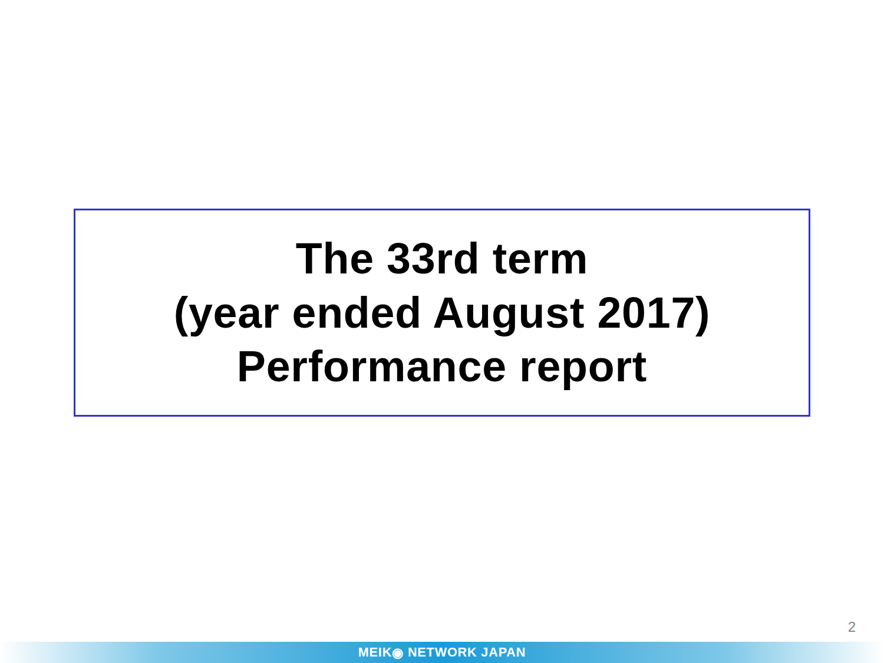The 33rd term
(year ended August 2017)
Performance report
2
MEIK◉ NETWORK JAPAN